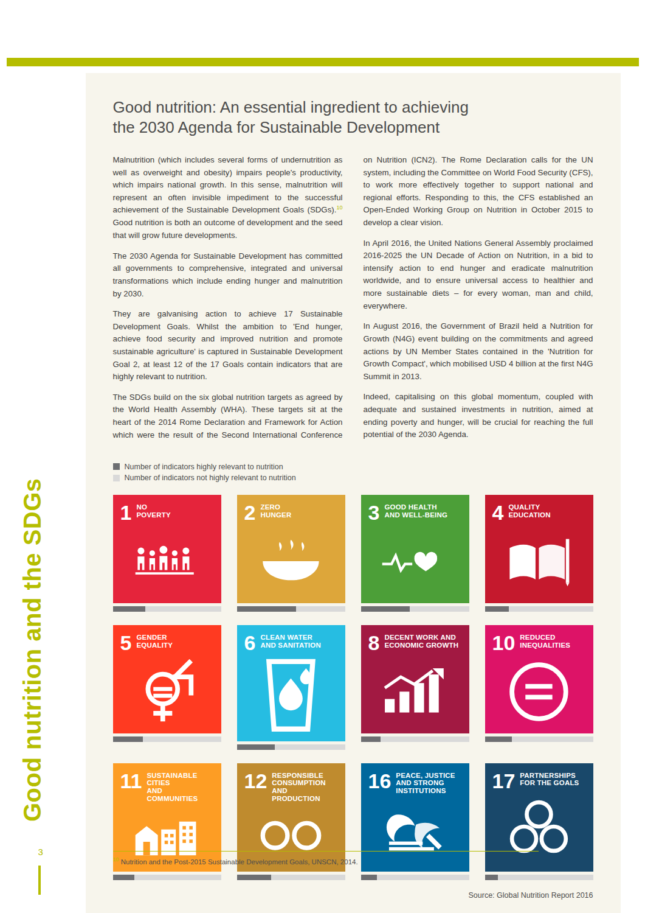Good nutrition and the SDGs
Good nutrition: An essential ingredient to achieving
the 2030 Agenda for Sustainable Development
Malnutrition (which includes several forms of undernutrition as well as overweight and obesity) impairs people's productivity, which impairs national growth. In this sense, malnutrition will represent an often invisible impediment to the successful achievement of the Sustainable Development Goals (SDGs).10 Good nutrition is both an outcome of development and the seed that will grow future developments.
The 2030 Agenda for Sustainable Development has committed all governments to comprehensive, integrated and universal transformations which include ending hunger and malnutrition by 2030.
They are galvanising action to achieve 17 Sustainable Development Goals. Whilst the ambition to 'End hunger, achieve food security and improved nutrition and promote sustainable agriculture' is captured in Sustainable Development Goal 2, at least 12 of the 17 Goals contain indicators that are highly relevant to nutrition.
The SDGs build on the six global nutrition targets as agreed by the World Health Assembly (WHA). These targets sit at the heart of the 2014 Rome Declaration and Framework for Action which were the result of the Second International Conference on Nutrition (ICN2). The Rome Declaration calls for the UN system, including the Committee on World Food Security (CFS), to work more effectively together to support national and regional efforts. Responding to this, the CFS established an Open-Ended Working Group on Nutrition in October 2015 to develop a clear vision.
In April 2016, the United Nations General Assembly proclaimed 2016-2025 the UN Decade of Action on Nutrition, in a bid to intensify action to end hunger and eradicate malnutrition worldwide, and to ensure universal access to healthier and more sustainable diets – for every woman, man and child, everywhere.
In August 2016, the Government of Brazil held a Nutrition for Growth (N4G) event building on the commitments and agreed actions by UN Member States contained in the 'Nutrition for Growth Compact', which mobilised USD 4 billion at the first N4G Summit in 2013.
Indeed, capitalising on this global momentum, coupled with adequate and sustained investments in nutrition, aimed at ending poverty and hunger, will be crucial for reaching the full potential of the 2030 Agenda.
Number of indicators highly relevant to nutrition
Number of indicators not highly relevant to nutrition
1 No
Poverty
2 Zero
Hunger
3 Good Health
and Well-being
4 Quality
Education
5 Gender
Equality
6 Clean Water
and Sanitation
8 Decent Work and
Economic Growth
10 Reduced
Inequalities
11 Sustainable Cities
and Communities
12 Responsible
Consumption
and Production
16 Peace, Justice
and Strong
Institutions
17 Partnerships
for the Goals
Source: Global Nutrition Report 2016
3
10 Nutrition and the Post-2015 Sustainable Development Goals, UNSCN, 2014.